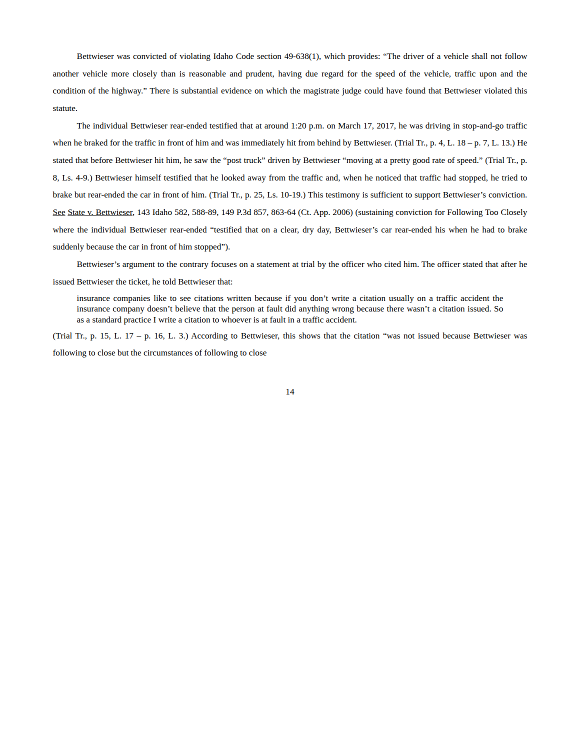Bettwieser was convicted of violating Idaho Code section 49-638(1), which provides: “The driver of a vehicle shall not follow another vehicle more closely than is reasonable and prudent, having due regard for the speed of the vehicle, traffic upon and the condition of the highway.” There is substantial evidence on which the magistrate judge could have found that Bettwieser violated this statute.
The individual Bettwieser rear-ended testified that at around 1:20 p.m. on March 17, 2017, he was driving in stop-and-go traffic when he braked for the traffic in front of him and was immediately hit from behind by Bettwieser. (Trial Tr., p. 4, L. 18 – p. 7, L. 13.) He stated that before Bettwieser hit him, he saw the “post truck” driven by Bettwieser “moving at a pretty good rate of speed.” (Trial Tr., p. 8, Ls. 4-9.) Bettwieser himself testified that he looked away from the traffic and, when he noticed that traffic had stopped, he tried to brake but rear-ended the car in front of him. (Trial Tr., p. 25, Ls. 10-19.) This testimony is sufficient to support Bettwieser’s conviction. See State v. Bettwieser, 143 Idaho 582, 588-89, 149 P.3d 857, 863-64 (Ct. App. 2006) (sustaining conviction for Following Too Closely where the individual Bettwieser rear-ended “testified that on a clear, dry day, Bettwieser’s car rear-ended his when he had to brake suddenly because the car in front of him stopped”).
Bettwieser’s argument to the contrary focuses on a statement at trial by the officer who cited him. The officer stated that after he issued Bettwieser the ticket, he told Bettwieser that:
insurance companies like to see citations written because if you don’t write a citation usually on a traffic accident the insurance company doesn’t believe that the person at fault did anything wrong because there wasn’t a citation issued. So as a standard practice I write a citation to whoever is at fault in a traffic accident.
(Trial Tr., p. 15, L. 17 – p. 16, L. 3.) According to Bettwieser, this shows that the citation “was not issued because Bettwieser was following to close but the circumstances of following to close
14